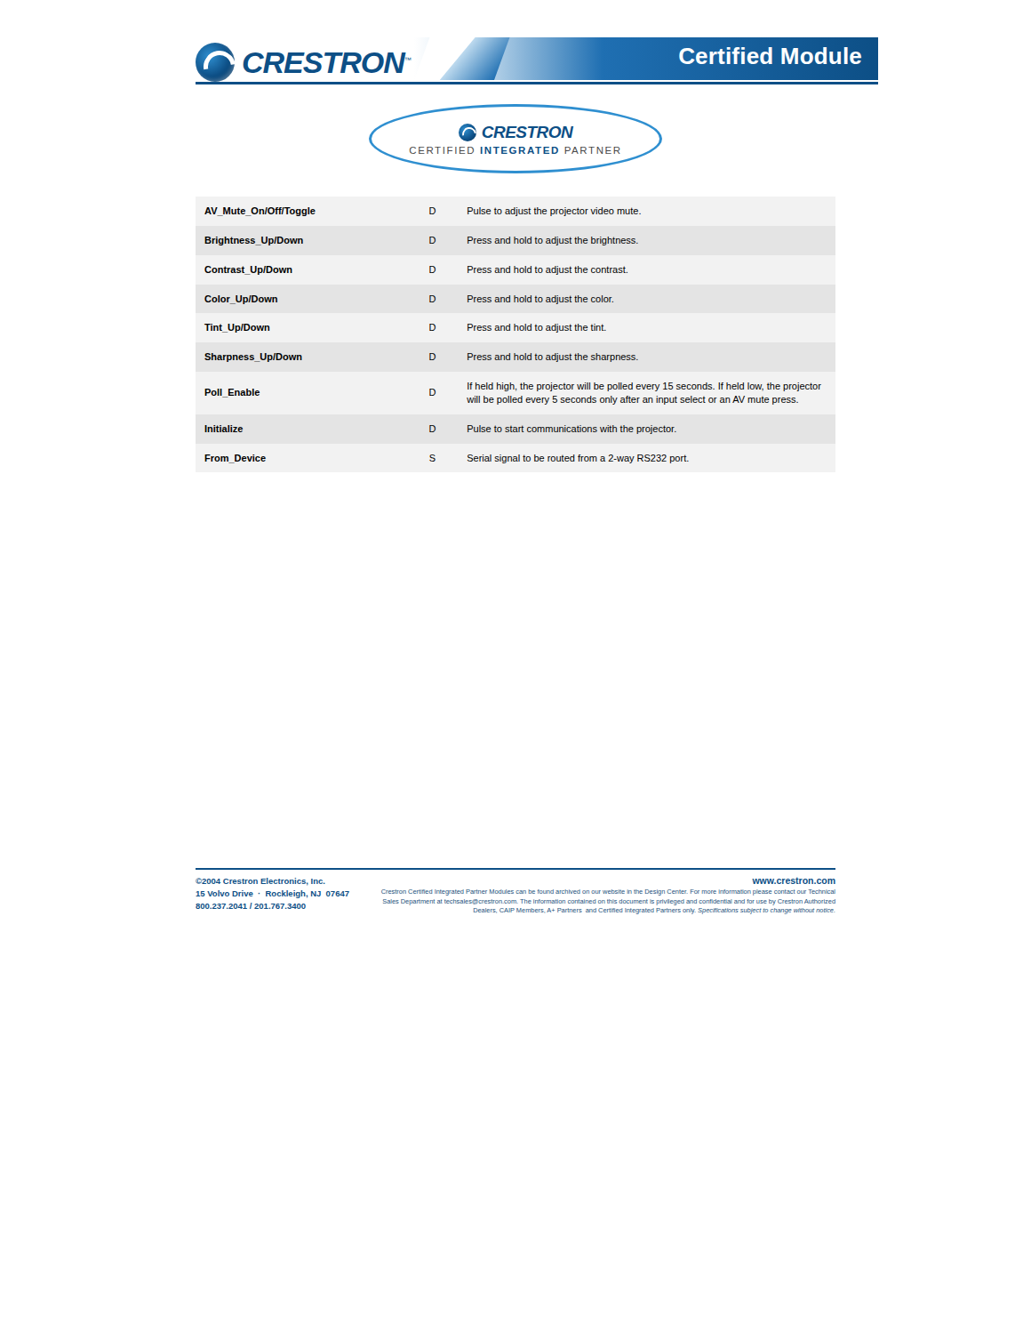Certified Module
CRESTRON™
CRESTRON
CERTIFIED INTEGRATED PARTNER
| AV_Mute_On/Off/Toggle | D | Pulse to adjust the projector video mute. |
| Brightness_Up/Down | D | Press and hold to adjust the brightness. |
| Contrast_Up/Down | D | Press and hold to adjust the contrast. |
| Color_Up/Down | D | Press and hold to adjust the color. |
| Tint_Up/Down | D | Press and hold to adjust the tint. |
| Sharpness_Up/Down | D | Press and hold to adjust the sharpness. |
| Poll_Enable | D | If held high, the projector will be polled every 15 seconds. If held low, the projector will be polled every 5 seconds only after an input select or an AV mute press. |
| Initialize | D | Pulse to start communications with the projector. |
| From_Device | S | Serial signal to be routed from a 2-way RS232 port. |
©2004 Crestron Electronics, Inc.
15 Volvo Drive · Rockleigh, NJ 07647
800.237.2041 / 201.767.3400
www.crestron.com
Crestron Certified Integrated Partner Modules can be found archived on our website in the Design Center. For more information please contact our Technical Sales Department at techsales@crestron.com. The information contained on this document is privileged and confidential and for use by Crestron Authorized Dealers, CAIP Members, A+ Partners and Certified Integrated Partners only. Specifications subject to change without notice.